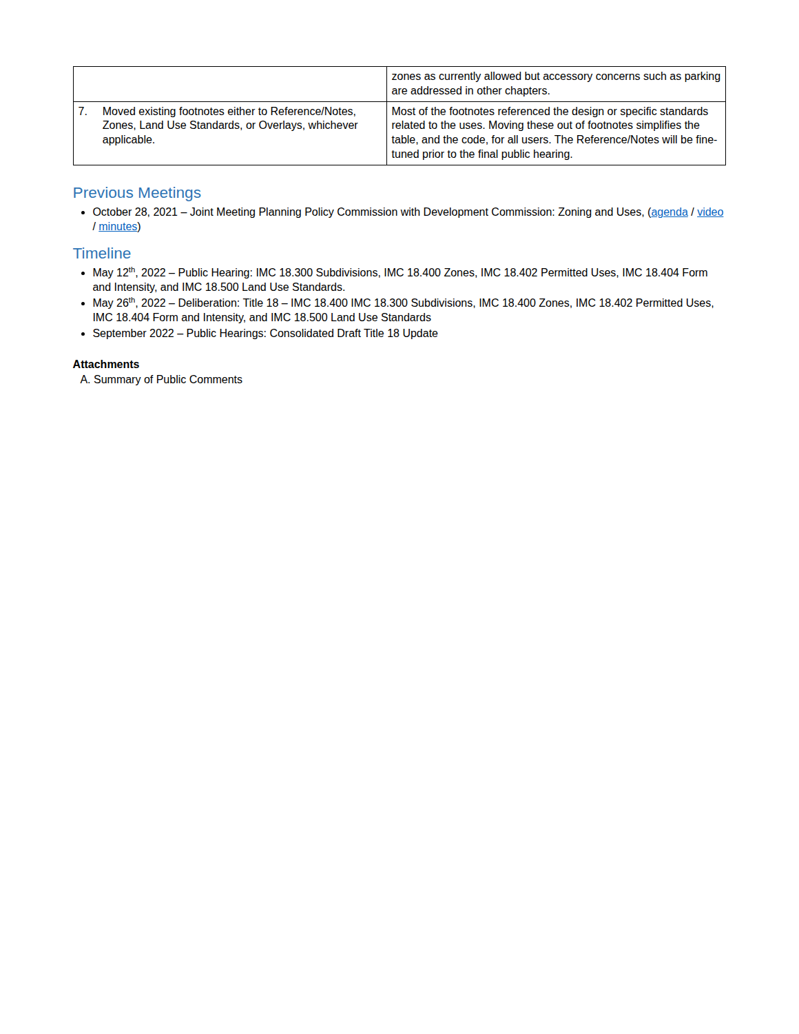| | zones as currently allowed but accessory concerns such as parking are addressed in other chapters. |
| 7. Moved existing footnotes either to Reference/Notes, Zones, Land Use Standards, or Overlays, whichever applicable. | Most of the footnotes referenced the design or specific standards related to the uses. Moving these out of footnotes simplifies the table, and the code, for all users. The Reference/Notes will be fine-tuned prior to the final public hearing. |
Previous Meetings
October 28, 2021 – Joint Meeting Planning Policy Commission with Development Commission: Zoning and Uses, (agenda / video / minutes)
Timeline
May 12th, 2022 – Public Hearing: IMC 18.300 Subdivisions, IMC 18.400 Zones, IMC 18.402 Permitted Uses, IMC 18.404 Form and Intensity, and IMC 18.500 Land Use Standards.
May 26th, 2022 – Deliberation: Title 18 – IMC 18.400 IMC 18.300 Subdivisions, IMC 18.400 Zones, IMC 18.402 Permitted Uses, IMC 18.404 Form and Intensity, and IMC 18.500 Land Use Standards
September 2022 – Public Hearings: Consolidated Draft Title 18 Update
Attachments
Summary of Public Comments